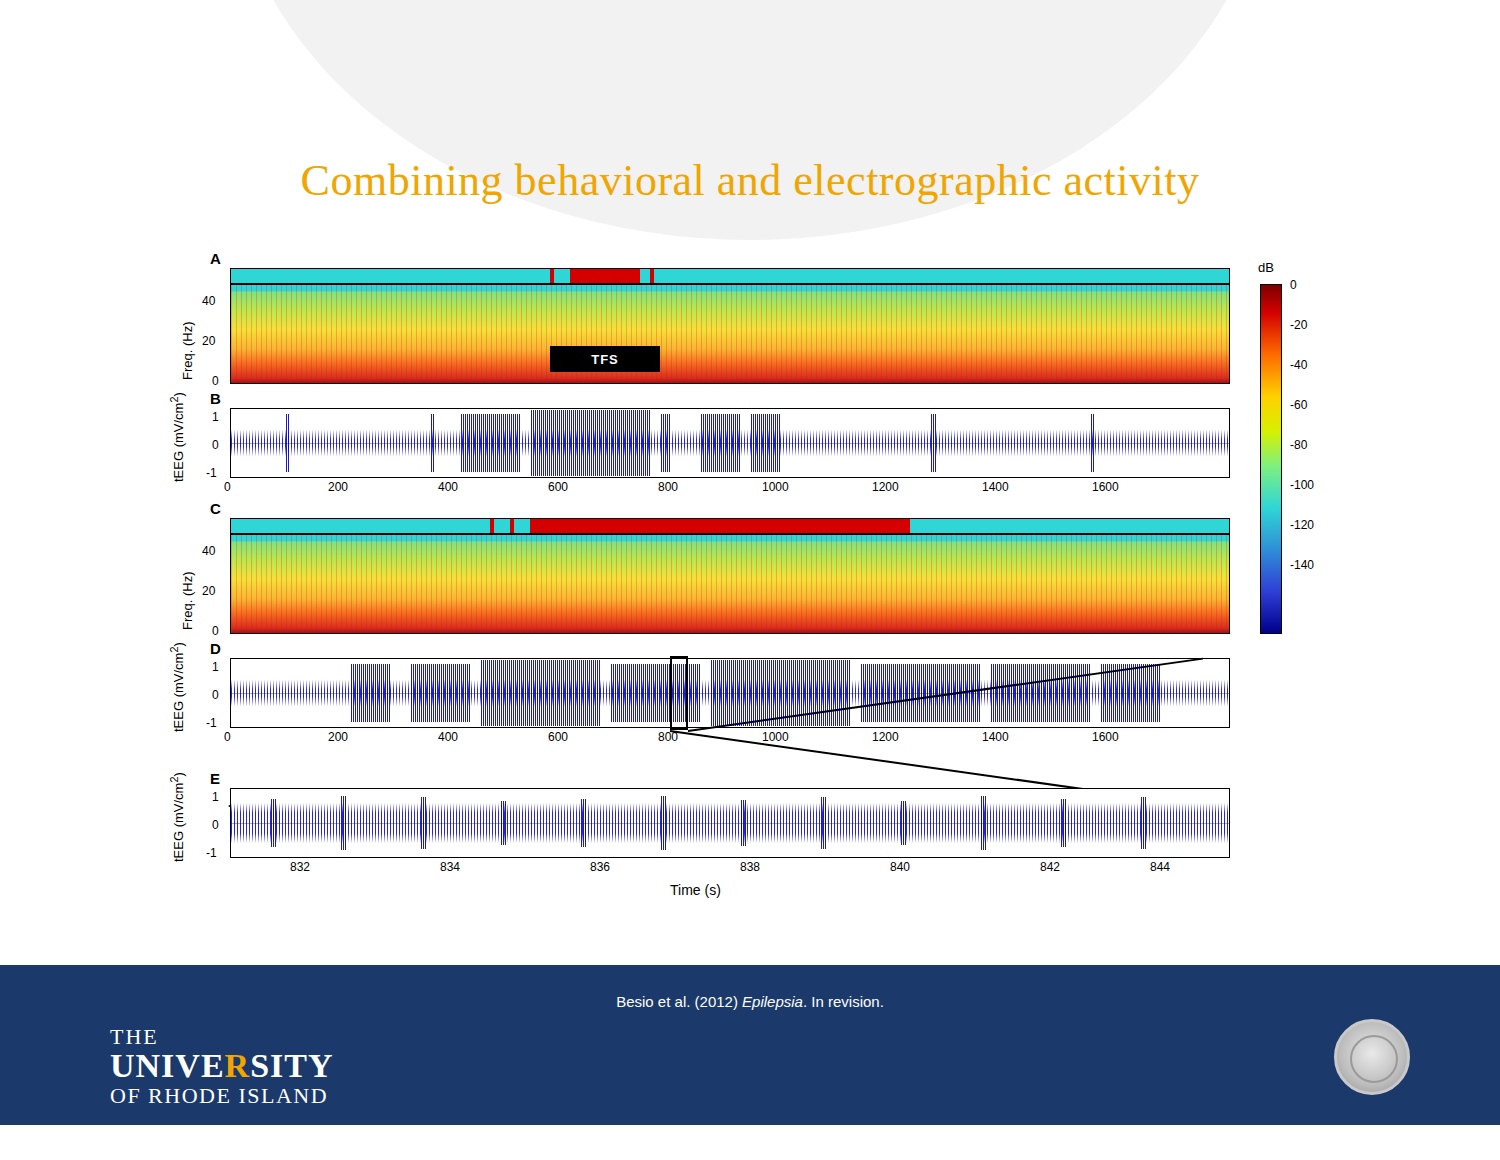Combining behavioral and electrographic activity
A
TFS
Freq. (Hz)
40
20
0
B
tEEG (mV/cm2)
1
0
-1
0
200
400
600
800
1000
1200
1400
1600
C
Freq. (Hz)
40
20
0
D
tEEG (mV/cm2)
1
0
-1
0
200
400
600
800
1000
1200
1400
1600
E
tEEG (mV/cm2)
1
0
-1
832
834
836
838
840
842
844
Time (s)
dB
0
-20
-40
-60
-80
-100
-120
-140
Besio et al. (2012) Epilepsia. In revision.
THE
UNIVERSITY
OF RHODE ISLAND